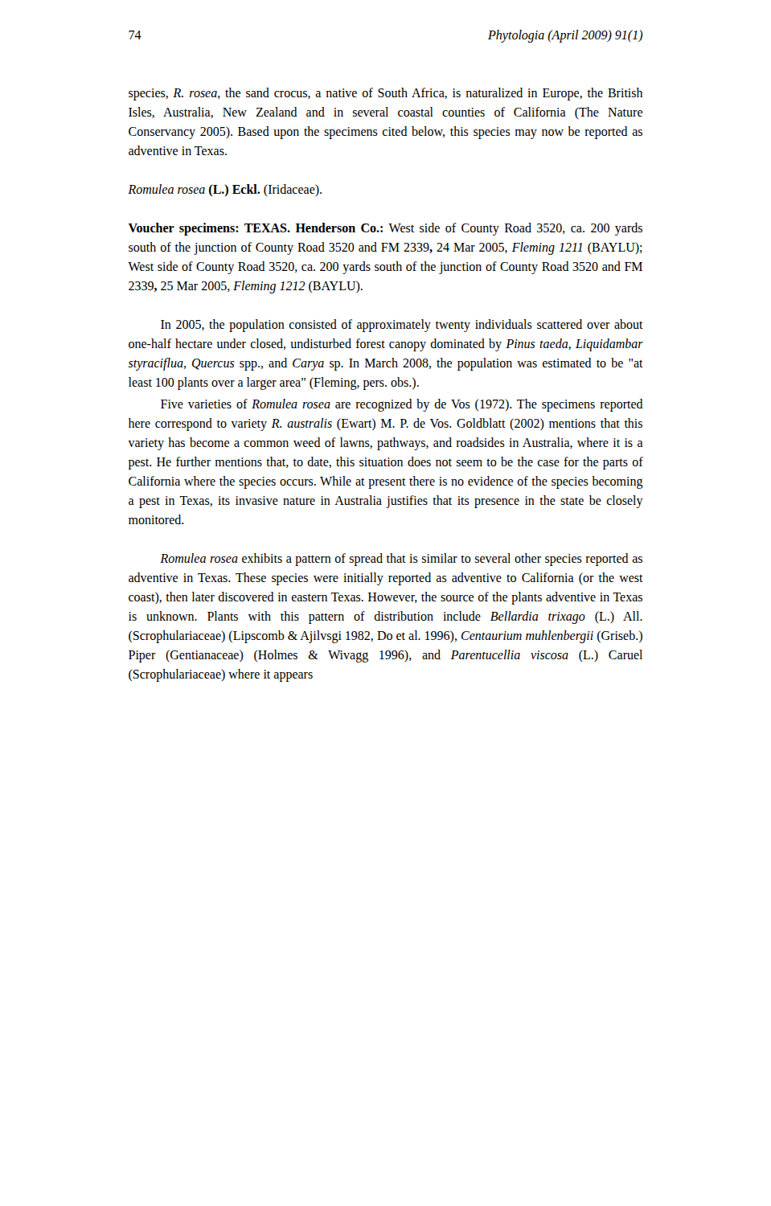74 Phytologia (April 2009) 91(1)
species, R. rosea, the sand crocus, a native of South Africa, is naturalized in Europe, the British Isles, Australia, New Zealand and in several coastal counties of California (The Nature Conservancy 2005). Based upon the specimens cited below, this species may now be reported as adventive in Texas.
Romulea rosea (L.) Eckl. (Iridaceae).
Voucher specimens: TEXAS. Henderson Co.: West side of County Road 3520, ca. 200 yards south of the junction of County Road 3520 and FM 2339, 24 Mar 2005, Fleming 1211 (BAYLU); West side of County Road 3520, ca. 200 yards south of the junction of County Road 3520 and FM 2339, 25 Mar 2005, Fleming 1212 (BAYLU).
In 2005, the population consisted of approximately twenty individuals scattered over about one-half hectare under closed, undisturbed forest canopy dominated by Pinus taeda, Liquidambar styraciflua, Quercus spp., and Carya sp. In March 2008, the population was estimated to be "at least 100 plants over a larger area" (Fleming, pers. obs.).
Five varieties of Romulea rosea are recognized by de Vos (1972). The specimens reported here correspond to variety R. australis (Ewart) M. P. de Vos. Goldblatt (2002) mentions that this variety has become a common weed of lawns, pathways, and roadsides in Australia, where it is a pest. He further mentions that, to date, this situation does not seem to be the case for the parts of California where the species occurs. While at present there is no evidence of the species becoming a pest in Texas, its invasive nature in Australia justifies that its presence in the state be closely monitored.
Romulea rosea exhibits a pattern of spread that is similar to several other species reported as adventive in Texas. These species were initially reported as adventive to California (or the west coast), then later discovered in eastern Texas. However, the source of the plants adventive in Texas is unknown. Plants with this pattern of distribution include Bellardia trixago (L.) All. (Scrophulariaceae) (Lipscomb & Ajilvsgi 1982, Do et al. 1996), Centaurium muhlenbergii (Griseb.) Piper (Gentianaceae) (Holmes & Wivagg 1996), and Parentucellia viscosa (L.) Caruel (Scrophulariaceae) where it appears